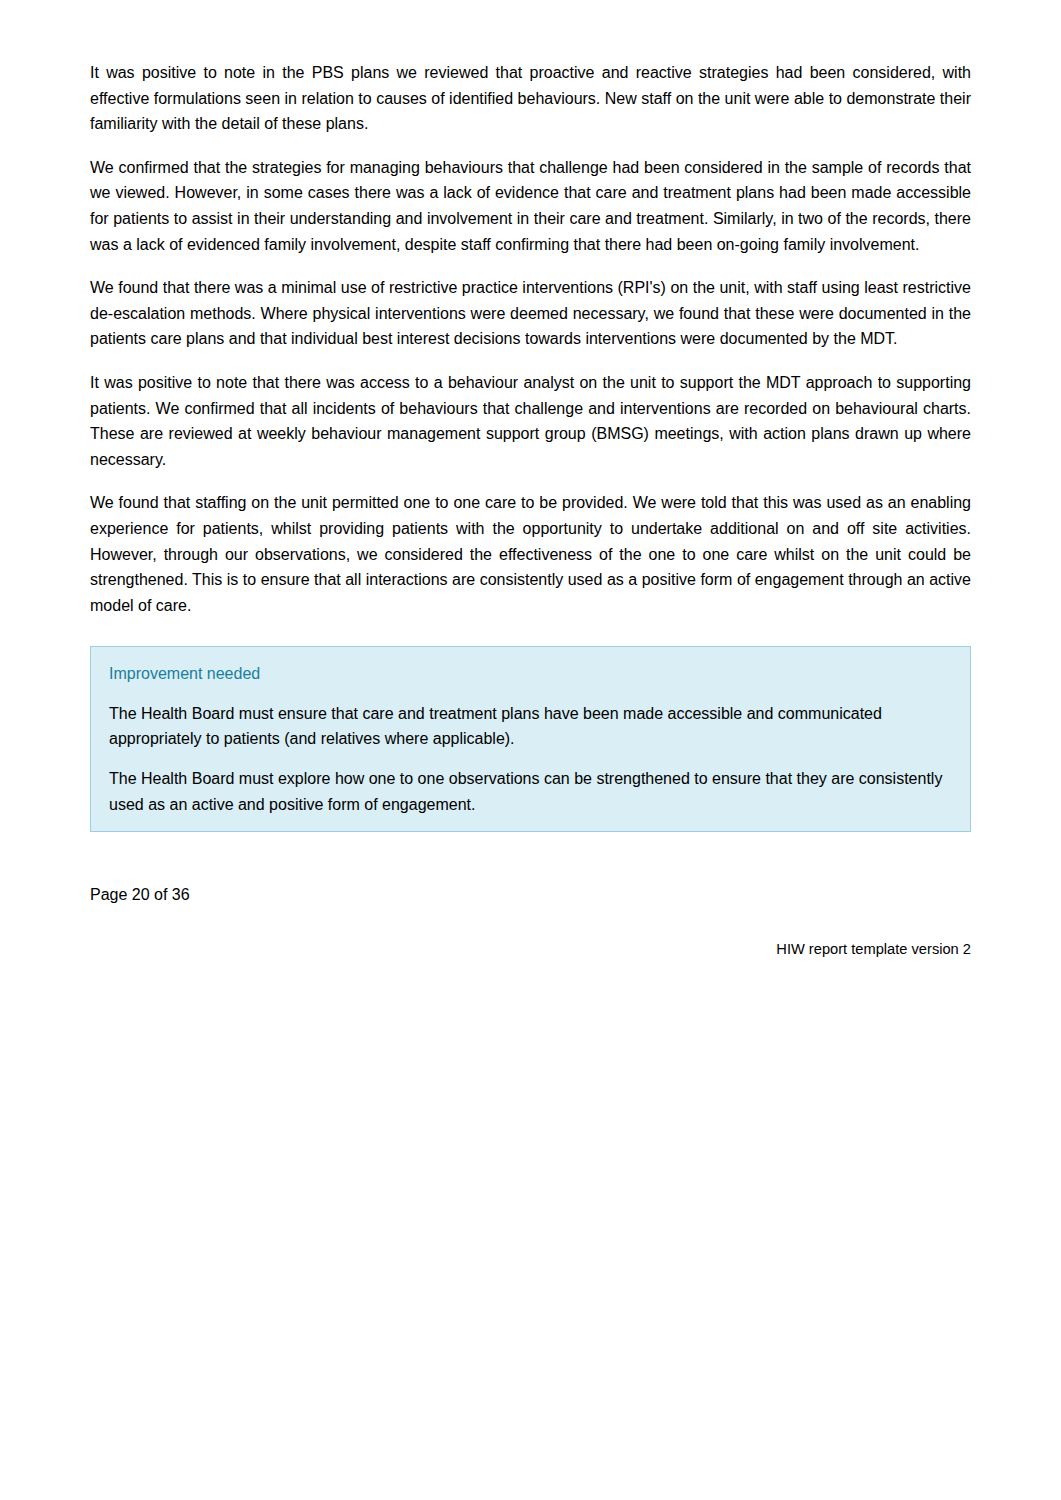It was positive to note in the PBS plans we reviewed that proactive and reactive strategies had been considered, with effective formulations seen in relation to causes of identified behaviours. New staff on the unit were able to demonstrate their familiarity with the detail of these plans.
We confirmed that the strategies for managing behaviours that challenge had been considered in the sample of records that we viewed. However, in some cases there was a lack of evidence that care and treatment plans had been made accessible for patients to assist in their understanding and involvement in their care and treatment. Similarly, in two of the records, there was a lack of evidenced family involvement, despite staff confirming that there had been on-going family involvement.
We found that there was a minimal use of restrictive practice interventions (RPI's) on the unit, with staff using least restrictive de-escalation methods. Where physical interventions were deemed necessary, we found that these were documented in the patients care plans and that individual best interest decisions towards interventions were documented by the MDT.
It was positive to note that there was access to a behaviour analyst on the unit to support the MDT approach to supporting patients. We confirmed that all incidents of behaviours that challenge and interventions are recorded on behavioural charts. These are reviewed at weekly behaviour management support group (BMSG) meetings, with action plans drawn up where necessary.
We found that staffing on the unit permitted one to one care to be provided. We were told that this was used as an enabling experience for patients, whilst providing patients with the opportunity to undertake additional on and off site activities. However, through our observations, we considered the effectiveness of the one to one care whilst on the unit could be strengthened. This is to ensure that all interactions are consistently used as a positive form of engagement through an active model of care.
Improvement needed
The Health Board must ensure that care and treatment plans have been made accessible and communicated appropriately to patients (and relatives where applicable).
The Health Board must explore how one to one observations can be strengthened to ensure that they are consistently used as an active and positive form of engagement.
Page 20 of 36
HIW report template version 2